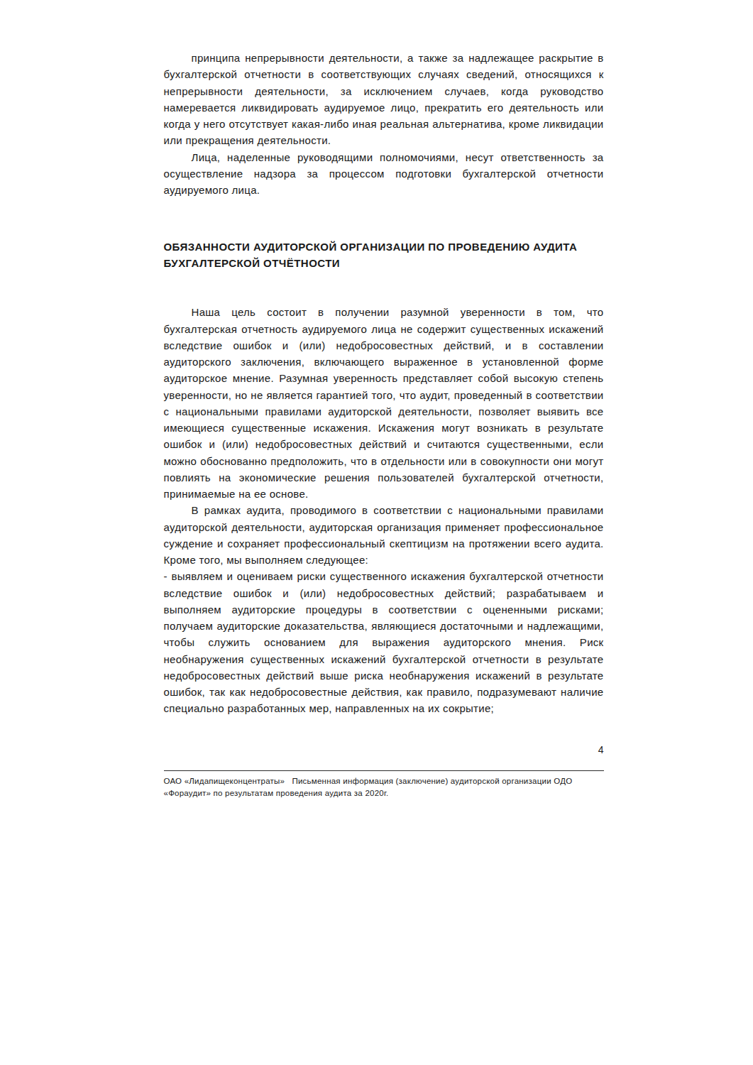принципа непрерывности деятельности, а также за надлежащее раскрытие в бухгалтерской отчетности в соответствующих случаях сведений, относящихся к непрерывности деятельности, за исключением случаев, когда руководство намеревается ликвидировать аудируемое лицо, прекратить его деятельность или когда у него отсутствует какая-либо иная реальная альтернатива, кроме ликвидации или прекращения деятельности.
Лица, наделенные руководящими полномочиями, несут ответственность за осуществление надзора за процессом подготовки бухгалтерской отчетности аудируемого лица.
Обязанности аудиторской организации по проведению аудита бухгалтерской отчётности
Наша цель состоит в получении разумной уверенности в том, что бухгалтерская отчетность аудируемого лица не содержит существенных искажений вследствие ошибок и (или) недобросовестных действий, и в составлении аудиторского заключения, включающего выраженное в установленной форме аудиторское мнение. Разумная уверенность представляет собой высокую степень уверенности, но не является гарантией того, что аудит, проведенный в соответствии с национальными правилами аудиторской деятельности, позволяет выявить все имеющиеся существенные искажения. Искажения могут возникать в результате ошибок и (или) недобросовестных действий и считаются существенными, если можно обоснованно предположить, что в отдельности или в совокупности они могут повлиять на экономические решения пользователей бухгалтерской отчетности, принимаемые на ее основе.
В рамках аудита, проводимого в соответствии с национальными правилами аудиторской деятельности, аудиторская организация применяет профессиональное суждение и сохраняет профессиональный скептицизм на протяжении всего аудита. Кроме того, мы выполняем следующее:
- выявляем и оцениваем риски существенного искажения бухгалтерской отчетности вследствие ошибок и (или) недобросовестных действий; разрабатываем и выполняем аудиторские процедуры в соответствии с оцененными рисками; получаем аудиторские доказательства, являющиеся достаточными и надлежащими, чтобы служить основанием для выражения аудиторского мнения. Риск необнаружения существенных искажений бухгалтерской отчетности в результате недобросовестных действий выше риска необнаружения искажений в результате ошибок, так как недобросовестные действия, как правило, подразумевают наличие специально разработанных мер, направленных на их сокрытие;
4
ОАО «Лидапищеконцентраты» Письменная информация (заключение) аудиторской организации ОДО «Фораудит» по результатам проведения аудита за 2020г.